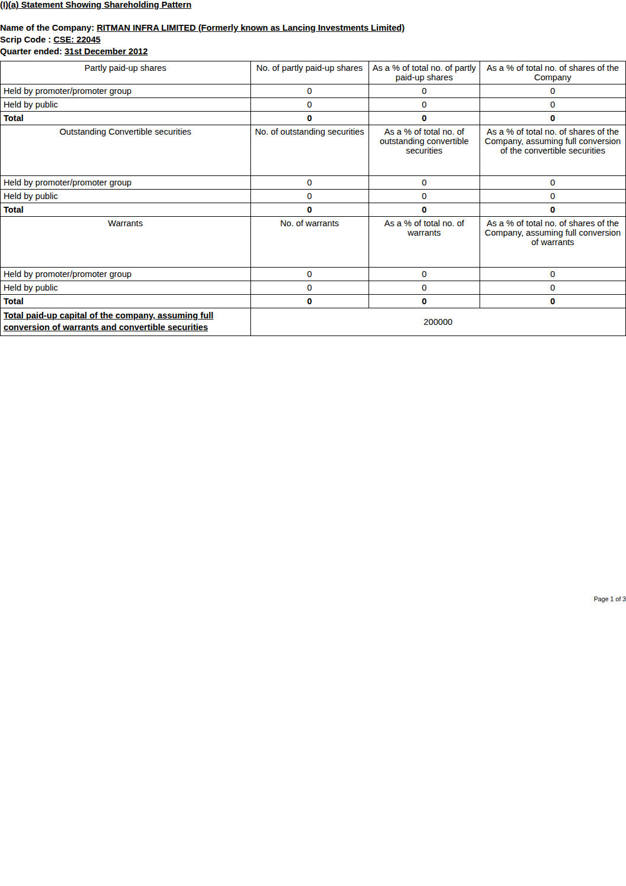(I)(a) Statement Showing Shareholding Pattern
Name of the Company: RITMAN INFRA LIMITED (Formerly known as Lancing Investments Limited)
Scrip Code : CSE: 22045
Quarter ended: 31st December 2012
| Partly paid-up shares | No. of partly paid-up shares | As a % of total no. of partly paid-up shares | As a % of total no. of shares of the Company |
| Held by promoter/promoter group | 0 | 0 | 0 |
| Held by public | 0 | 0 | 0 |
| Total | 0 | 0 | 0 |
| Outstanding Convertible securities | No. of outstanding securities | As a % of total no. of outstanding convertible securities | As a % of total no. of shares of the Company, assuming full conversion of the convertible securities |
| Held by promoter/promoter group | 0 | 0 | 0 |
| Held by public | 0 | 0 | 0 |
| Total | 0 | 0 | 0 |
| Warrants | No. of warrants | As a % of total no. of warrants | As a % of total no. of shares of the Company, assuming full conversion of warrants |
| Held by promoter/promoter group | 0 | 0 | 0 |
| Held by public | 0 | 0 | 0 |
| Total | 0 | 0 | 0 |
| Total paid-up capital of the company, assuming full conversion of warrants and convertible securities | 200000 |
Page 1 of 3